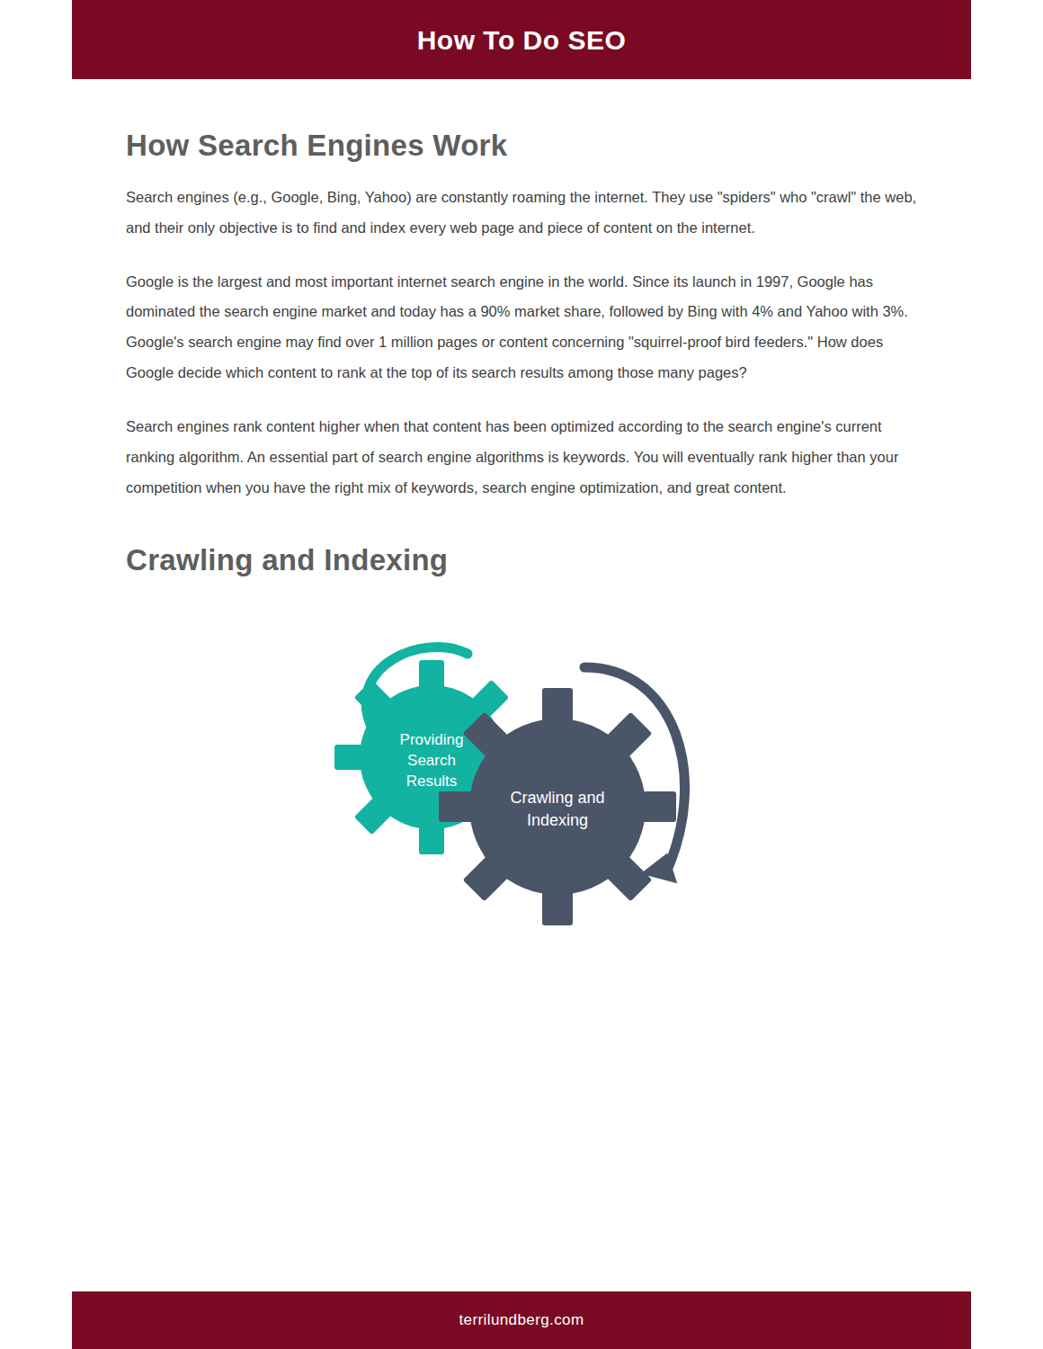How To Do SEO
How Search Engines Work
Search engines (e.g., Google, Bing, Yahoo) are constantly roaming the internet. They use "spiders" who "crawl" the web, and their only objective is to find and index every web page and piece of content on the internet.
Google is the largest and most important internet search engine in the world. Since its launch in 1997, Google has dominated the search engine market and today has a 90% market share, followed by Bing with 4% and Yahoo with 3%. Google's search engine may find over 1 million pages or content concerning "squirrel-proof bird feeders." How does Google decide which content to rank at the top of its search results among those many pages?
Search engines rank content higher when that content has been optimized according to the search engine's current ranking algorithm. An essential part of search engine algorithms is keywords. You will eventually rank higher than your competition when you have the right mix of keywords, search engine optimization, and great content.
Crawling and Indexing
Providing Search Results Crawling and Indexing
terrilundberg.com